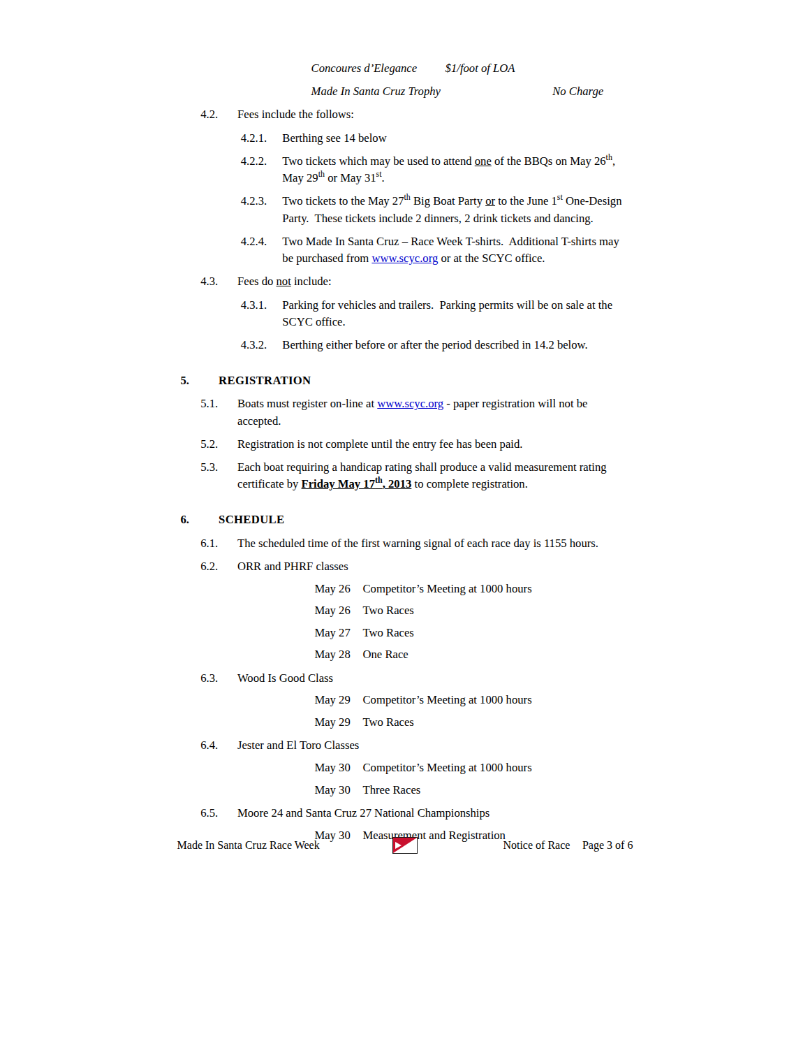Concoures d’Elegance$1/foot of LOA
Made In Santa Cruz Trophy No Charge
4.2. Fees include the follows:
4.2.1. Berthing see 14 below
4.2.2. Two tickets which may be used to attend one of the BBQs on May 26th, May 29th or May 31st.
4.2.3. Two tickets to the May 27th Big Boat Party or to the June 1st One-Design Party. These tickets include 2 dinners, 2 drink tickets and dancing.
4.2.4. Two Made In Santa Cruz – Race Week T-shirts. Additional T-shirts may be purchased from www.scyc.org or at the SCYC office.
4.3. Fees do not include:
4.3.1. Parking for vehicles and trailers. Parking permits will be on sale at the SCYC office.
4.3.2. Berthing either before or after the period described in 14.2 below.
5. REGISTRATION
5.1. Boats must register on-line at www.scyc.org - paper registration will not be accepted.
5.2. Registration is not complete until the entry fee has been paid.
5.3. Each boat requiring a handicap rating shall produce a valid measurement rating certificate by Friday May 17th, 2013 to complete registration.
6. SCHEDULE
6.1. The scheduled time of the first warning signal of each race day is 1155 hours.
6.2. ORR and PHRF classes
May 26 Competitor’s Meeting at 1000 hours
May 26 Two Races
May 27 Two Races
May 28 One Race
6.3. Wood Is Good Class
May 29 Competitor’s Meeting at 1000 hours
May 29 Two Races
6.4. Jester and El Toro Classes
May 30 Competitor’s Meeting at 1000 hours
May 30 Three Races
6.5. Moore 24 and Santa Cruz 27 National Championships
May 30 Measurement and Registration
| Made In Santa Cruz Race Week | | Notice of Race Page 3 of 6 |